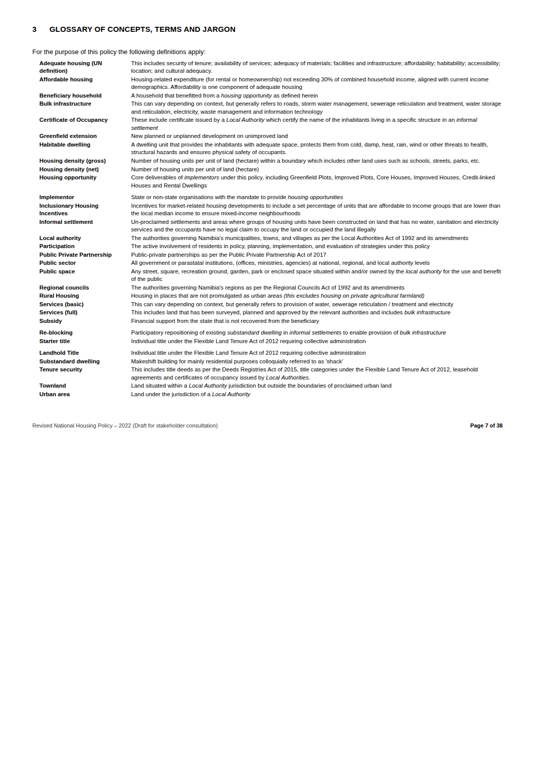3 GLOSSARY OF CONCEPTS, TERMS AND JARGON
For the purpose of this policy the following definitions apply:
| Adequate housing (UN definition) | This includes security of tenure; availability of services; adequacy of materials; facilities and infrastructure; affordability; habitability; accessibility; location; and cultural adequacy. |
| Affordable housing | Housing-related expenditure (for rental or homeownership) not exceeding 30% of combined household income, aligned with current income demographics. Affordability is one component of adequate housing |
| Beneficiary household | A household that benefitted from a housing opportunity as defined herein |
| Bulk infrastructure | This can vary depending on context, but generally refers to roads, storm water management, sewerage reticulation and treatment, water storage and reticulation, electricity, waste management and information technology |
| Certificate of Occupancy | These include certificate issued by a Local Authority which certify the name of the inhabitants living in a specific structure in an informal settlement |
| Greenfield extension | New planned or unplanned development on unimproved land |
| Habitable dwelling | A dwelling unit that provides the inhabitants with adequate space, protects them from cold, damp, heat, rain, wind or other threats to health, structural hazards and ensures physical safety of occupants. |
| Housing density (gross) | Number of housing units per unit of land (hectare) within a boundary which includes other land uses such as schools, streets, parks, etc. |
| Housing density (net) | Number of housing units per unit of land (hectare) |
| Housing opportunity | Core deliverables of implementors under this policy, including Greenfield Plots, Improved Plots, Core Houses, Improved Houses, Credit-linked Houses and Rental Dwellings |
| Implementor | State or non-state organisations with the mandate to provide housing opportunities |
| Inclusionary Housing Incentives | Incentives for market-related housing developments to include a set percentage of units that are affordable to income groups that are lower than the local median income to ensure mixed-income neighbourhoods |
| Informal settlement | Un-proclaimed settlements and areas where groups of housing units have been constructed on land that has no water, sanitation and electricity services and the occupants have no legal claim to occupy the land or occupied the land illegally |
| Local authority | The authorities governing Namibia's municipalities, towns, and villages as per the Local Authorities Act of 1992 and its amendments |
| Participation | The active involvement of residents in policy, planning, implementation, and evaluation of strategies under this policy |
| Public Private Partnership | Public-private partnerships as per the Public Private Partnership Act of 2017 |
| Public sector | All government or parastatal institutions, (offices, ministries, agencies) at national, regional, and local authority levels |
| Public space | Any street, square, recreation ground, garden, park or enclosed space situated within and/or owned by the local authority for the use and benefit of the public |
| Regional councils | The authorities governing Namibia's regions as per the Regional Councils Act of 1992 and its amendments |
| Rural Housing | Housing in places that are not promulgated as urban areas (this excludes housing on private agricultural farmland) |
| Services (basic) | This can vary depending on context, but generally refers to provision of water, sewerage reticulation / treatment and electricity |
| Services (full) | This includes land that has been surveyed, planned and approved by the relevant authorities and includes bulk infrastructure |
| Subsidy | Financial support from the state that is not recovered from the beneficiary |
| Re-blocking | Participatory repositioning of existing substandard dwelling in informal settlements to enable provision of bulk infrastructure |
| Starter title | Individual title under the Flexible Land Tenure Act of 2012 requiring collective administration |
| Landhold Title | Individual title under the Flexible Land Tenure Act of 2012 requiring collective administration |
| Substandard dwelling | Makeshift building for mainly residential purposes colloquially referred to as 'shack' |
| Tenure security | This includes title deeds as per the Deeds Registries Act of 2015, title categories under the Flexible Land Tenure Act of 2012, leasehold agreements and certificates of occupancy issued by Local Authorities . |
| Townland | Land situated within a Local Authority jurisdiction but outside the boundaries of proclaimed urban land |
| Urban area | Land under the jurisdiction of a Local Authority |
Revised National Housing Policy – 2022 (Draft for stakeholder consultation)
Page 7 of 38